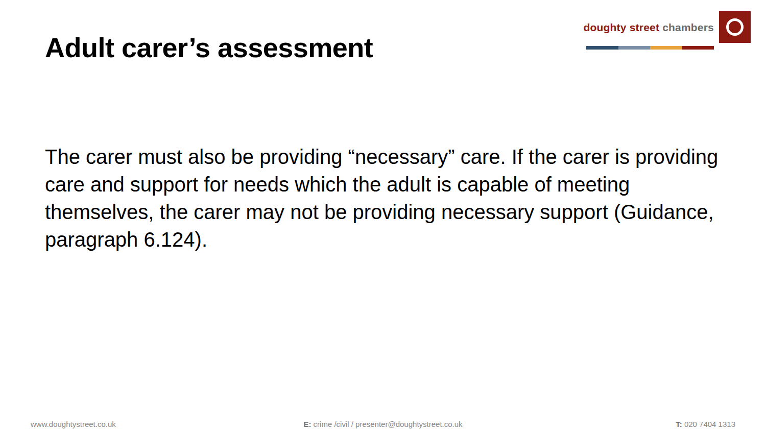doughty street chambers
Adult carer’s assessment
The carer must also be providing “necessary” care. If the carer is providing care and support for needs which the adult is capable of meeting themselves, the carer may not be providing necessary support (Guidance, paragraph 6.124).
www.doughtystreet.co.uk E: crime /civil / presenter@doughtystreet.co.uk T: 020 7404 1313